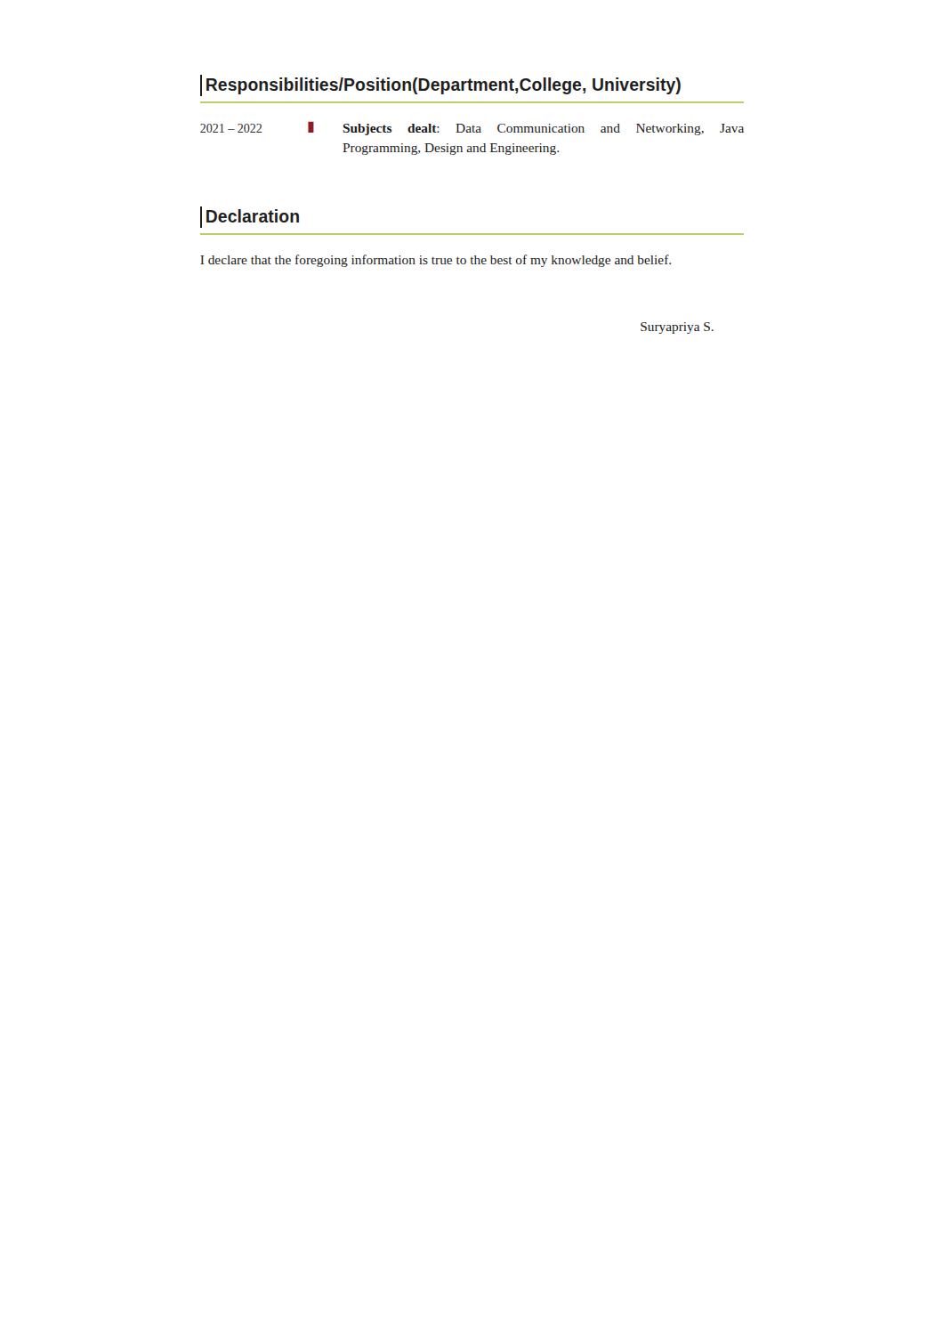Responsibilities/Position(Department,College, University)
2021 – 2022
▮
Subjects dealt: Data Communication and Networking, Java Programming, Design and Engineering.
Declaration
I declare that the foregoing information is true to the best of my knowledge and belief.
Suryapriya S.